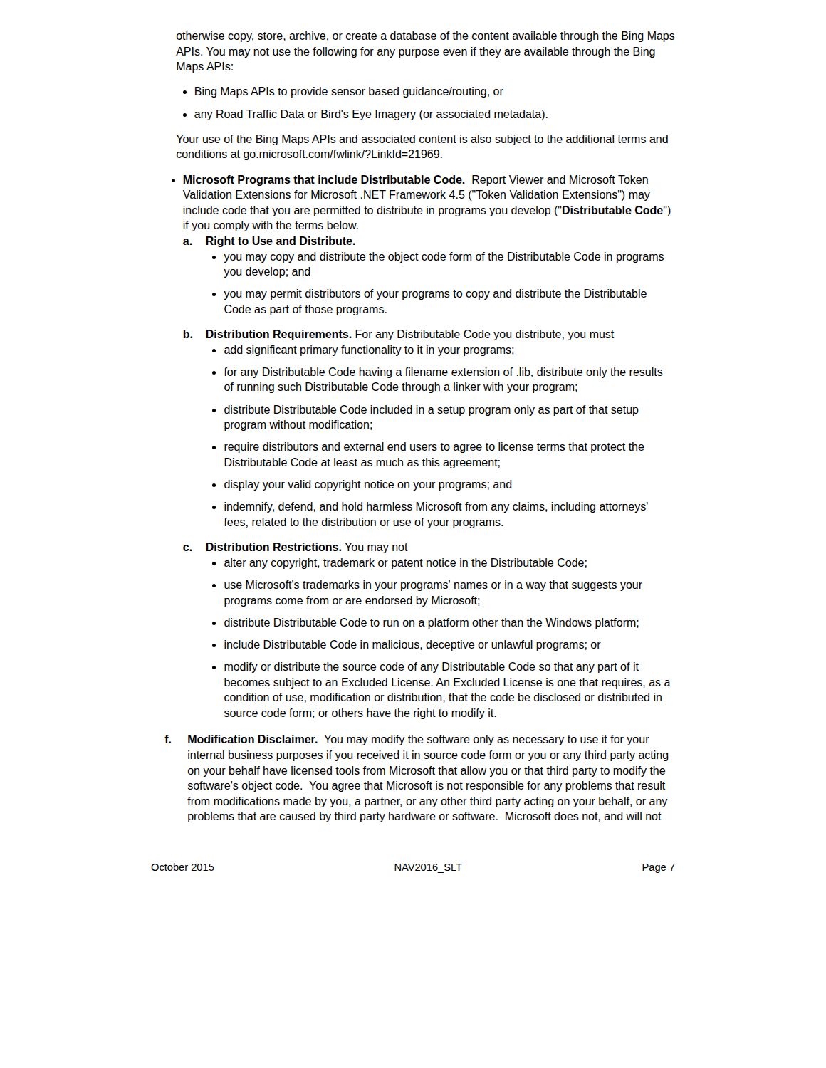otherwise copy, store, archive, or create a database of the content available through the Bing Maps APIs. You may not use the following for any purpose even if they are available through the Bing Maps APIs:
Bing Maps APIs to provide sensor based guidance/routing, or
any Road Traffic Data or Bird's Eye Imagery (or associated metadata).
Your use of the Bing Maps APIs and associated content is also subject to the additional terms and conditions at go.microsoft.com/fwlink/?LinkId=21969.
Microsoft Programs that include Distributable Code. Report Viewer and Microsoft Token Validation Extensions for Microsoft .NET Framework 4.5 ("Token Validation Extensions") may include code that you are permitted to distribute in programs you develop ("Distributable Code") if you comply with the terms below.
a. Right to Use and Distribute.
you may copy and distribute the object code form of the Distributable Code in programs you develop; and
you may permit distributors of your programs to copy and distribute the Distributable Code as part of those programs.
b. Distribution Requirements. For any Distributable Code you distribute, you must
add significant primary functionality to it in your programs;
for any Distributable Code having a filename extension of .lib, distribute only the results of running such Distributable Code through a linker with your program;
distribute Distributable Code included in a setup program only as part of that setup program without modification;
require distributors and external end users to agree to license terms that protect the Distributable Code at least as much as this agreement;
display your valid copyright notice on your programs; and
indemnify, defend, and hold harmless Microsoft from any claims, including attorneys' fees, related to the distribution or use of your programs.
c. Distribution Restrictions. You may not
alter any copyright, trademark or patent notice in the Distributable Code;
use Microsoft's trademarks in your programs' names or in a way that suggests your programs come from or are endorsed by Microsoft;
distribute Distributable Code to run on a platform other than the Windows platform;
include Distributable Code in malicious, deceptive or unlawful programs; or
modify or distribute the source code of any Distributable Code so that any part of it becomes subject to an Excluded License. An Excluded License is one that requires, as a condition of use, modification or distribution, that the code be disclosed or distributed in source code form; or others have the right to modify it.
f. Modification Disclaimer. You may modify the software only as necessary to use it for your internal business purposes if you received it in source code form or you or any third party acting on your behalf have licensed tools from Microsoft that allow you or that third party to modify the software's object code. You agree that Microsoft is not responsible for any problems that result from modifications made by you, a partner, or any other third party acting on your behalf, or any problems that are caused by third party hardware or software. Microsoft does not, and will not
October 2015 NAV2016_SLT Page 7